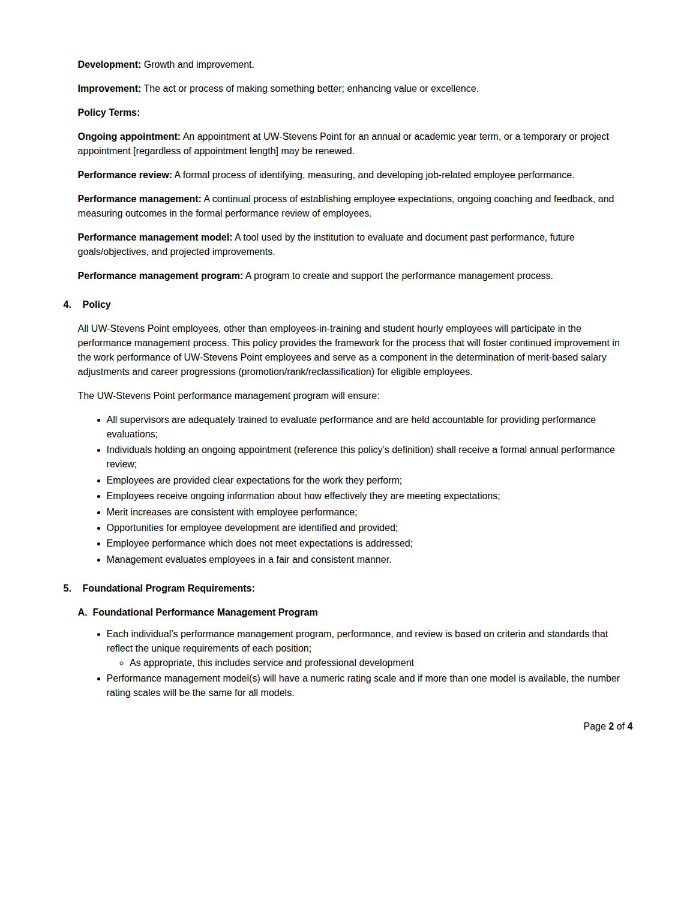Development: Growth and improvement.
Improvement: The act or process of making something better; enhancing value or excellence.
Policy Terms:
Ongoing appointment: An appointment at UW-Stevens Point for an annual or academic year term, or a temporary or project appointment [regardless of appointment length] may be renewed.
Performance review: A formal process of identifying, measuring, and developing job-related employee performance.
Performance management: A continual process of establishing employee expectations, ongoing coaching and feedback, and measuring outcomes in the formal performance review of employees.
Performance management model: A tool used by the institution to evaluate and document past performance, future goals/objectives, and projected improvements.
Performance management program: A program to create and support the performance management process.
4. Policy
All UW-Stevens Point employees, other than employees-in-training and student hourly employees will participate in the performance management process. This policy provides the framework for the process that will foster continued improvement in the work performance of UW-Stevens Point employees and serve as a component in the determination of merit-based salary adjustments and career progressions (promotion/rank/reclassification) for eligible employees.
The UW-Stevens Point performance management program will ensure:
All supervisors are adequately trained to evaluate performance and are held accountable for providing performance evaluations;
Individuals holding an ongoing appointment (reference this policy’s definition) shall receive a formal annual performance review;
Employees are provided clear expectations for the work they perform;
Employees receive ongoing information about how effectively they are meeting expectations;
Merit increases are consistent with employee performance;
Opportunities for employee development are identified and provided;
Employee performance which does not meet expectations is addressed;
Management evaluates employees in a fair and consistent manner.
5. Foundational Program Requirements:
A. Foundational Performance Management Program
Each individual’s performance management program, performance, and review is based on criteria and standards that reflect the unique requirements of each position;
As appropriate, this includes service and professional development
Performance management model(s) will have a numeric rating scale and if more than one model is available, the number rating scales will be the same for all models.
Page 2 of 4